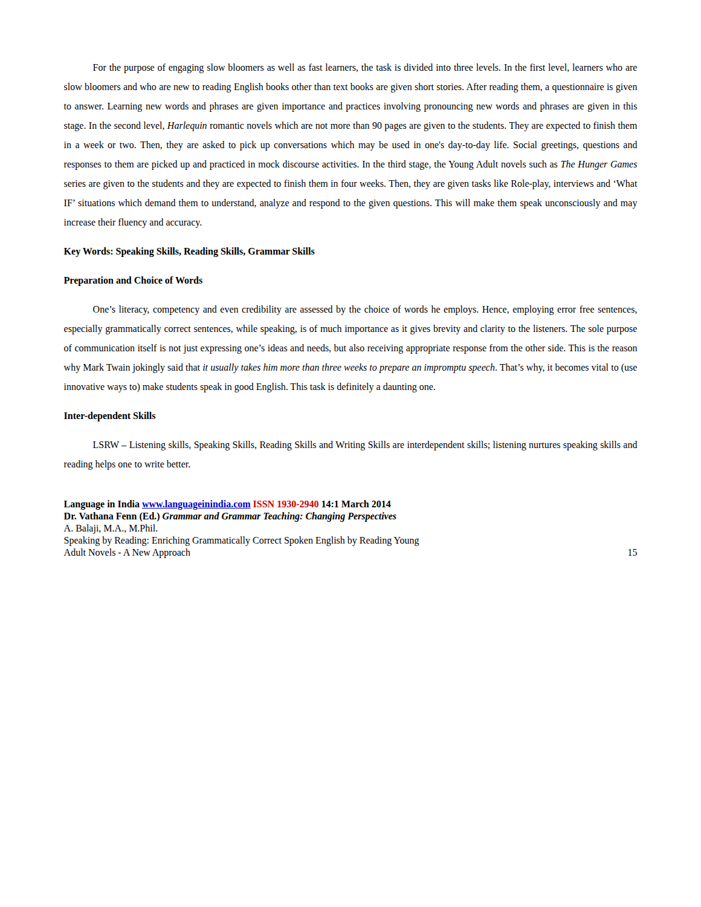For the purpose of engaging slow bloomers as well as fast learners, the task is divided into three levels. In the first level, learners who are slow bloomers and who are new to reading English books other than text books are given short stories. After reading them, a questionnaire is given to answer. Learning new words and phrases are given importance and practices involving pronouncing new words and phrases are given in this stage. In the second level, Harlequin romantic novels which are not more than 90 pages are given to the students. They are expected to finish them in a week or two. Then, they are asked to pick up conversations which may be used in one's day-to-day life. Social greetings, questions and responses to them are picked up and practiced in mock discourse activities. In the third stage, the Young Adult novels such as The Hunger Games series are given to the students and they are expected to finish them in four weeks. Then, they are given tasks like Role-play, interviews and ‘What IF’ situations which demand them to understand, analyze and respond to the given questions. This will make them speak unconsciously and may increase their fluency and accuracy.
Key Words: Speaking Skills, Reading Skills, Grammar Skills
Preparation and Choice of Words
One’s literacy, competency and even credibility are assessed by the choice of words he employs. Hence, employing error free sentences, especially grammatically correct sentences, while speaking, is of much importance as it gives brevity and clarity to the listeners. The sole purpose of communication itself is not just expressing one’s ideas and needs, but also receiving appropriate response from the other side. This is the reason why Mark Twain jokingly said that it usually takes him more than three weeks to prepare an impromptu speech. That’s why, it becomes vital to (use innovative ways to) make students speak in good English. This task is definitely a daunting one.
Inter-dependent Skills
LSRW – Listening skills, Speaking Skills, Reading Skills and Writing Skills are interdependent skills; listening nurtures speaking skills and reading helps one to write better.
Language in India www.languageinindia.com ISSN 1930-2940 14:1 March 2014
Dr. Vathana Fenn (Ed.) Grammar and Grammar Teaching: Changing Perspectives
A. Balaji, M.A., M.Phil.
Speaking by Reading: Enriching Grammatically Correct Spoken English by Reading Young
Adult Novels - A New Approach 15